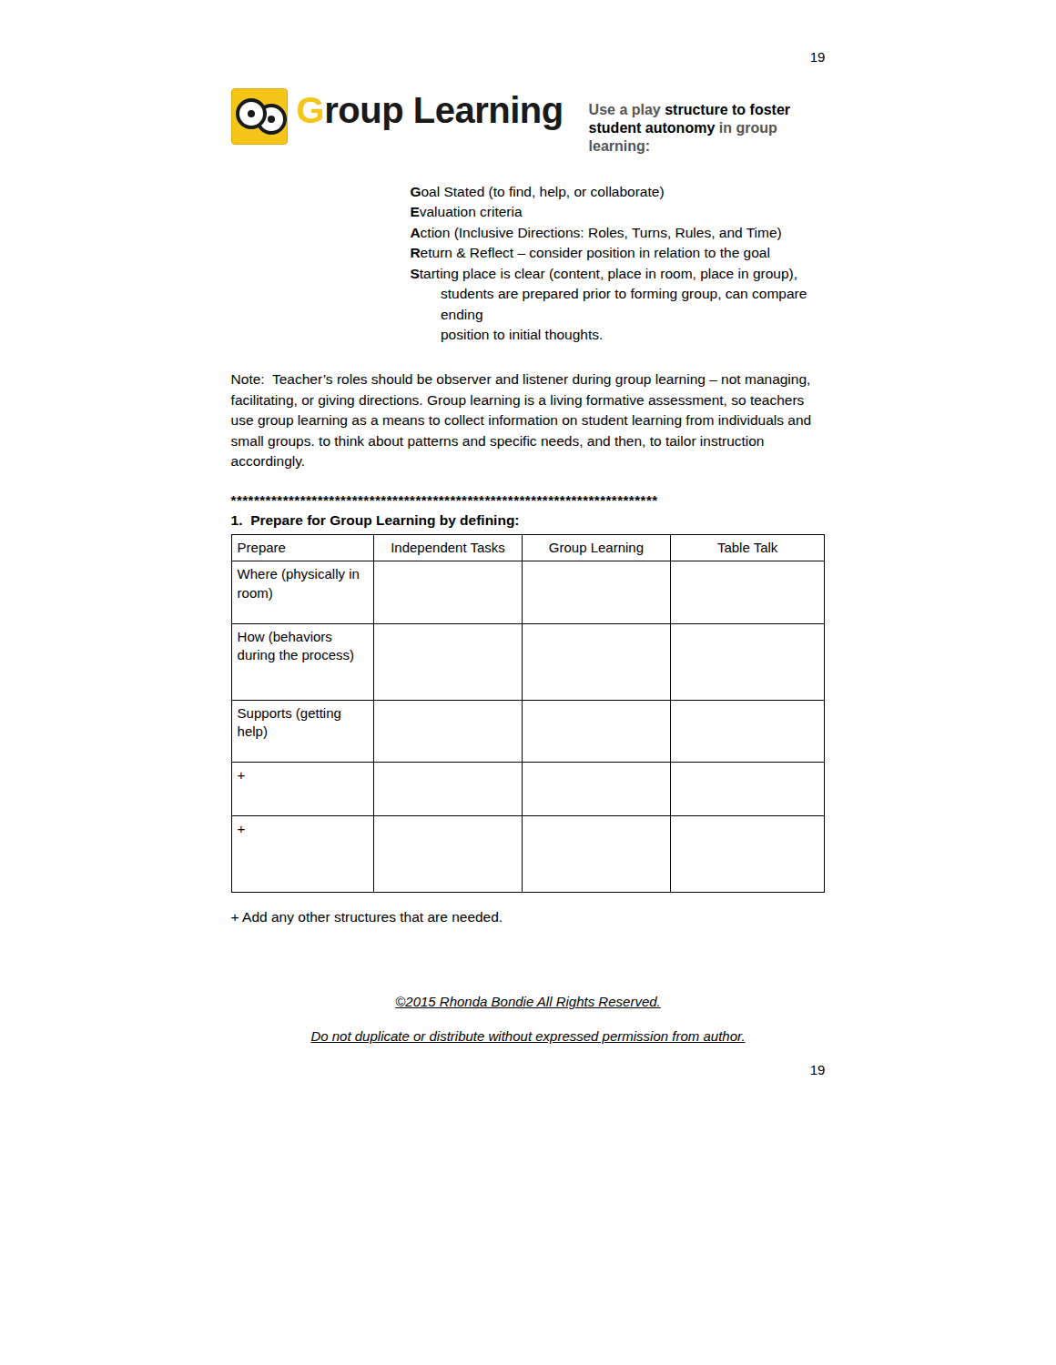19
Group Learning
Use a play structure to foster student autonomy in group learning:
Goal Stated (to find, help, or collaborate)
Evaluation criteria
Action (Inclusive Directions: Roles, Turns, Rules, and Time)
Return & Reflect – consider position in relation to the goal
Starting place is clear (content, place in room, place in group), students are prepared prior to forming group, can compare ending position to initial thoughts.
Note: Teacher’s roles should be observer and listener during group learning – not managing, facilitating, or giving directions. Group learning is a living formative assessment, so teachers use group learning as a means to collect information on student learning from individuals and small groups. to think about patterns and specific needs, and then, to tailor instruction accordingly.
**************************************************************************
1. Prepare for Group Learning by defining:
| Prepare | Independent Tasks | Group Learning | Table Talk |
| --- | --- | --- | --- |
| Where (physically in room) | | | |
| How (behaviors during the process) | | | |
| Supports (getting help) | | | |
| + | | | |
| + | | | |
+ Add any other structures that are needed.
©2015 Rhonda Bondie All Rights Reserved.
Do not duplicate or distribute without expressed permission from author.
19